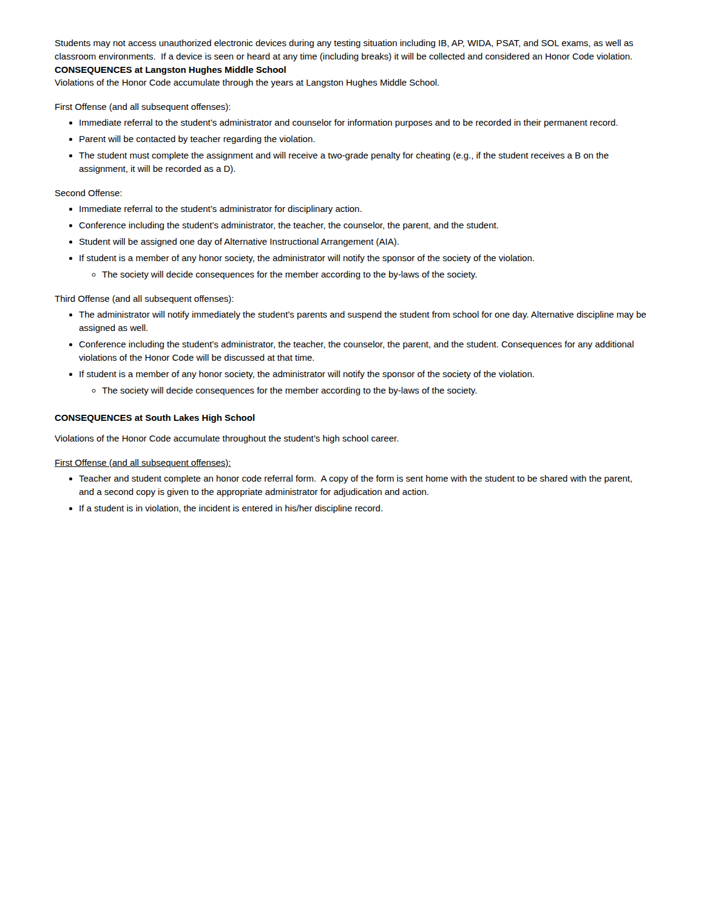Students may not access unauthorized electronic devices during any testing situation including IB, AP, WIDA, PSAT, and SOL exams, as well as classroom environments. If a device is seen or heard at any time (including breaks) it will be collected and considered an Honor Code violation.
CONSEQUENCES at Langston Hughes Middle School
Violations of the Honor Code accumulate through the years at Langston Hughes Middle School.
First Offense (and all subsequent offenses):
Immediate referral to the student’s administrator and counselor for information purposes and to be recorded in their permanent record.
Parent will be contacted by teacher regarding the violation.
The student must complete the assignment and will receive a two-grade penalty for cheating (e.g., if the student receives a B on the assignment, it will be recorded as a D).
Second Offense:
Immediate referral to the student’s administrator for disciplinary action.
Conference including the student’s administrator, the teacher, the counselor, the parent, and the student.
Student will be assigned one day of Alternative Instructional Arrangement (AIA).
If student is a member of any honor society, the administrator will notify the sponsor of the society of the violation.
The society will decide consequences for the member according to the by-laws of the society.
Third Offense (and all subsequent offenses):
The administrator will notify immediately the student’s parents and suspend the student from school for one day. Alternative discipline may be assigned as well.
Conference including the student’s administrator, the teacher, the counselor, the parent, and the student. Consequences for any additional violations of the Honor Code will be discussed at that time.
If student is a member of any honor society, the administrator will notify the sponsor of the society of the violation.
The society will decide consequences for the member according to the by-laws of the society.
CONSEQUENCES at South Lakes High School
Violations of the Honor Code accumulate throughout the student’s high school career.
First Offense (and all subsequent offenses):
Teacher and student complete an honor code referral form. A copy of the form is sent home with the student to be shared with the parent, and a second copy is given to the appropriate administrator for adjudication and action.
If a student is in violation, the incident is entered in his/her discipline record.